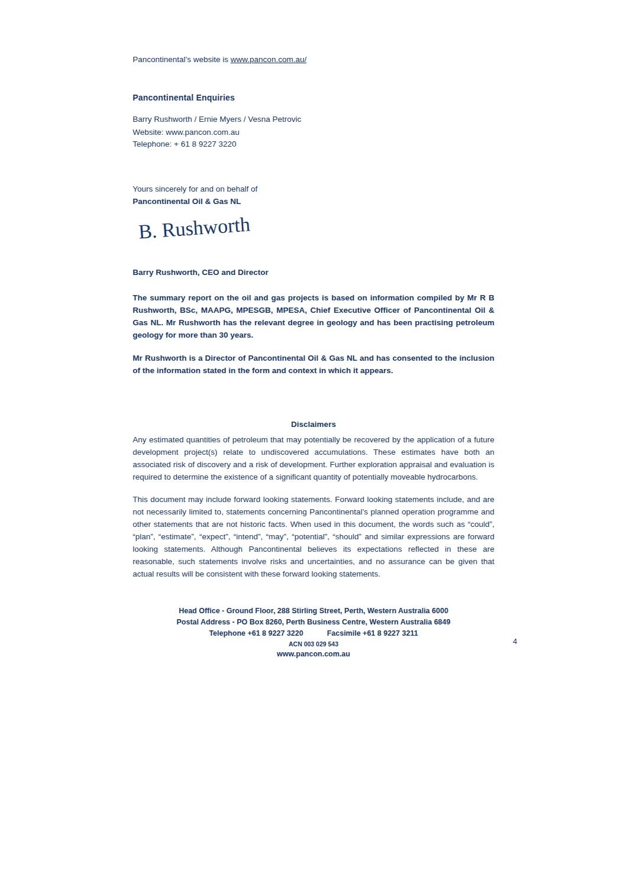Pancontinental’s website is www.pancon.com.au/
Pancontinental Enquiries
Barry Rushworth / Ernie Myers / Vesna Petrovic
Website: www.pancon.com.au
Telephone: + 61 8 9227 3220
Yours sincerely for and on behalf of
Pancontinental Oil & Gas NL
B. Rushworth
Barry Rushworth, CEO and Director
The summary report on the oil and gas projects is based on information compiled by Mr R B Rushworth, BSc, MAAPG, MPESGB, MPESA, Chief Executive Officer of Pancontinental Oil & Gas NL. Mr Rushworth has the relevant degree in geology and has been practising petroleum geology for more than 30 years.
Mr Rushworth is a Director of Pancontinental Oil & Gas NL and has consented to the inclusion of the information stated in the form and context in which it appears.
Disclaimers
Any estimated quantities of petroleum that may potentially be recovered by the application of a future development project(s) relate to undiscovered accumulations. These estimates have both an associated risk of discovery and a risk of development. Further exploration appraisal and evaluation is required to determine the existence of a significant quantity of potentially moveable hydrocarbons.
This document may include forward looking statements. Forward looking statements include, and are not necessarily limited to, statements concerning Pancontinental’s planned operation programme and other statements that are not historic facts. When used in this document, the words such as “could”, “plan”, “estimate”, “expect”, “intend”, “may”, “potential”, “should” and similar expressions are forward looking statements. Although Pancontinental believes its expectations reflected in these are reasonable, such statements involve risks and uncertainties, and no assurance can be given that actual results will be consistent with these forward looking statements.
Head Office - Ground Floor, 288 Stirling Street, Perth, Western Australia 6000
Postal Address - PO Box 8260, Perth Business Centre, Western Australia 6849
Telephone +61 8 9227 3220 Facsimile +61 8 9227 3211
ACN 003 029 543
www.pancon.com.au
4